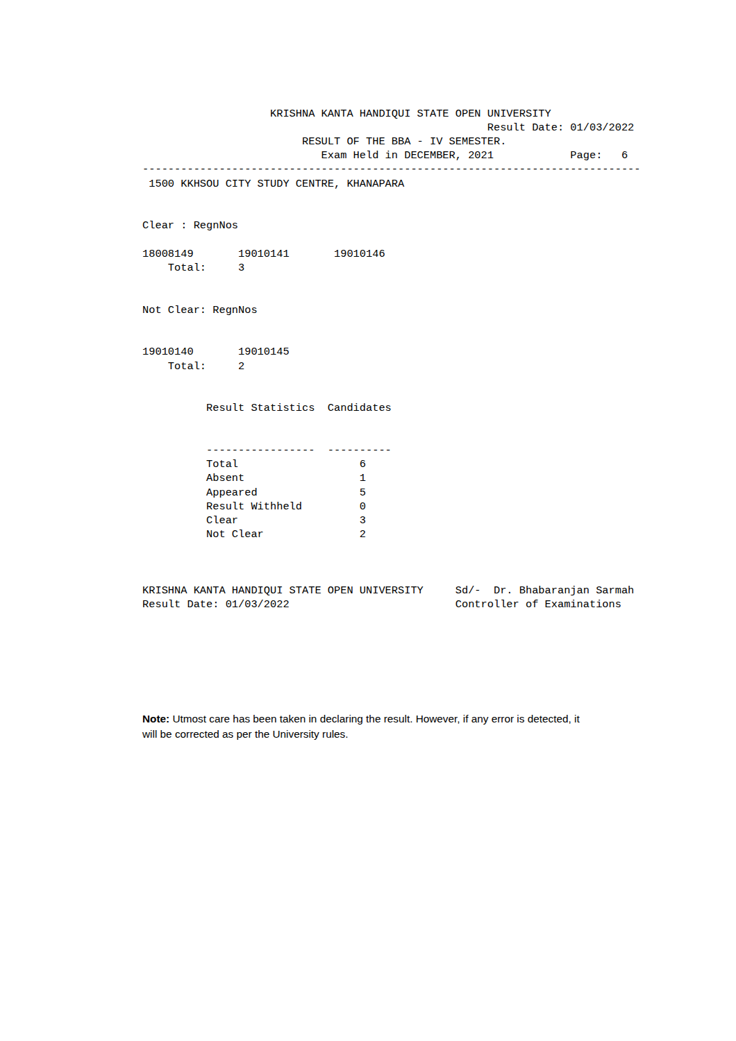KRISHNA KANTA HANDIQUI STATE OPEN UNIVERSITY
                                                      Result Date: 01/03/2022
                         RESULT OF THE BBA - IV SEMESTER.
                            Exam Held in DECEMBER, 2021            Page:   6
------------------------------------------------------------------------------
 1500 KKHSOU CITY STUDY CENTRE, KHANAPARA


Clear : RegnNos

18008149       19010141       19010146
    Total:     3


Not Clear: RegnNos


19010140       19010145
    Total:     2


          Result Statistics  Candidates


          -----------------  ----------
          Total                   6
          Absent                  1
          Appeared                5
          Result Withheld         0
          Clear                   3
          Not Clear               2



KRISHNA KANTA HANDIQUI STATE OPEN UNIVERSITY     Sd/-  Dr. Bhabaranjan Sarmah
Result Date: 01/03/2022                          Controller of Examinations
Note: Utmost care has been taken in declaring the result. However, if any error is detected, it will be corrected as per the University rules.